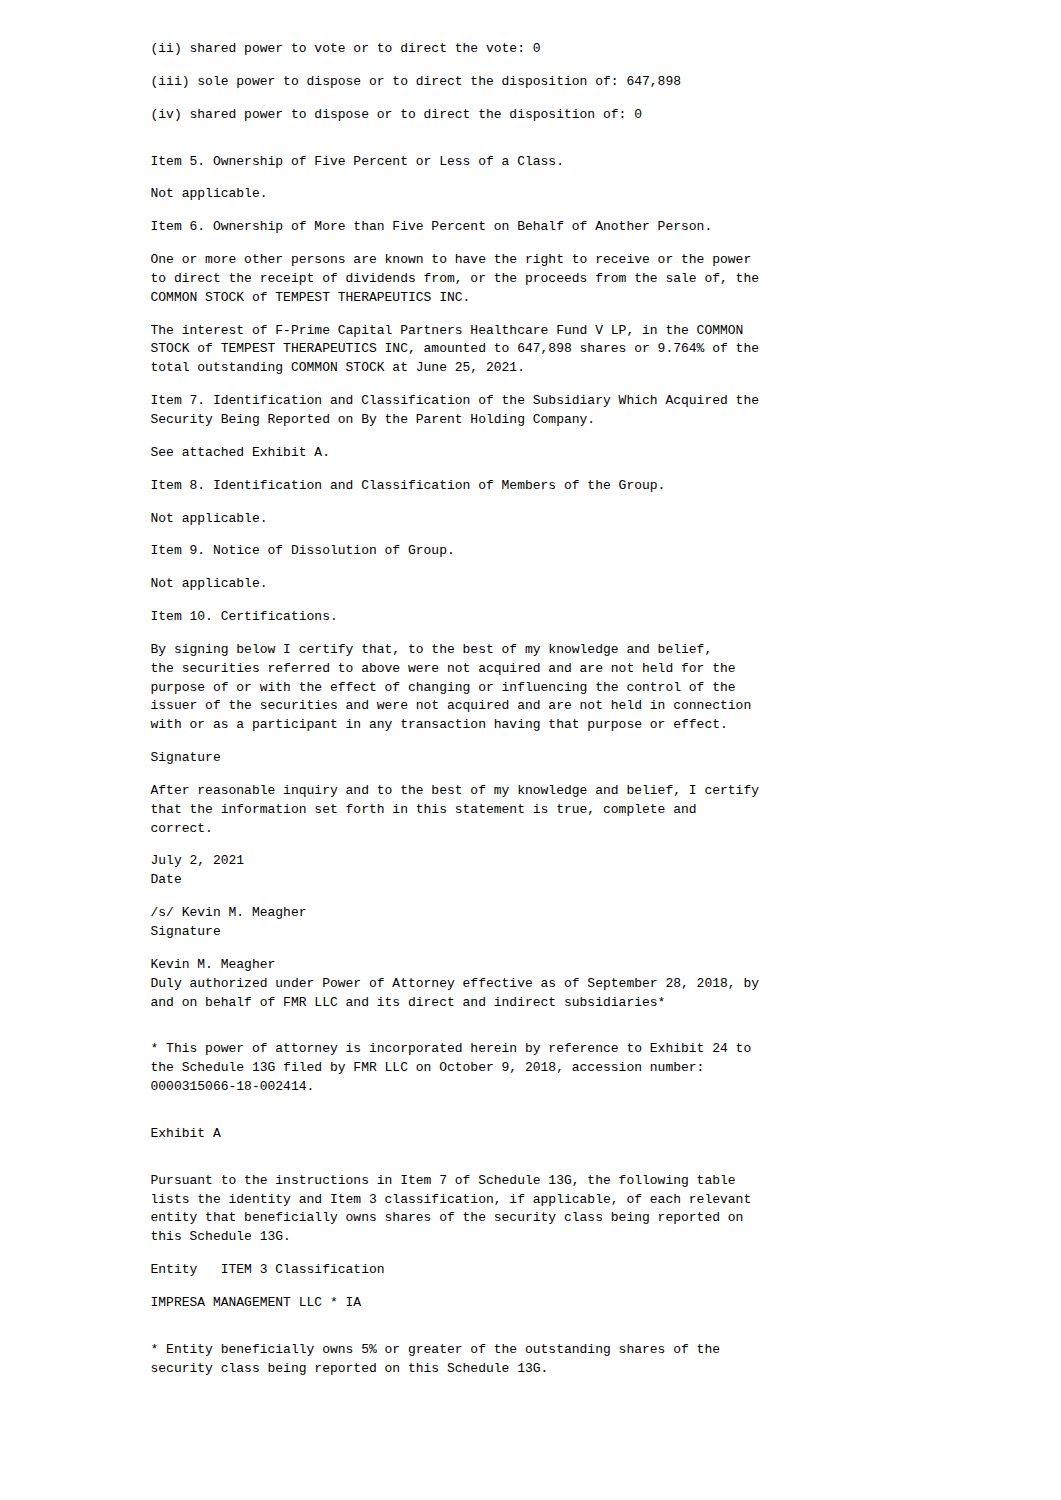(ii) shared power to vote or to direct the vote: 0
(iii) sole power to dispose or to direct the disposition of: 647,898
(iv) shared power to dispose or to direct the disposition of: 0
Item 5. Ownership of Five Percent or Less of a Class.
Not applicable.
Item 6. Ownership of More than Five Percent on Behalf of Another Person.
One or more other persons are known to have the right to receive or the power to direct the receipt of dividends from, or the proceeds from the sale of, the COMMON STOCK of TEMPEST THERAPEUTICS INC.
The interest of F-Prime Capital Partners Healthcare Fund V LP, in the COMMON STOCK of TEMPEST THERAPEUTICS INC, amounted to 647,898 shares or 9.764% of the total outstanding COMMON STOCK at June 25, 2021.
Item 7. Identification and Classification of the Subsidiary Which Acquired the Security Being Reported on By the Parent Holding Company.
See attached Exhibit A.
Item 8. Identification and Classification of Members of the Group.
Not applicable.
Item 9. Notice of Dissolution of Group.
Not applicable.
Item 10. Certifications.
By signing below I certify that, to the best of my knowledge and belief, the securities referred to above were not acquired and are not held for the purpose of or with the effect of changing or influencing the control of the issuer of the securities and were not acquired and are not held in connection with or as a participant in any transaction having that purpose or effect.
Signature
After reasonable inquiry and to the best of my knowledge and belief, I certify that the information set forth in this statement is true, complete and correct.
July 2, 2021
Date
/s/ Kevin M. Meagher
Signature
Kevin M. Meagher
Duly authorized under Power of Attorney effective as of September 28, 2018, by and on behalf of FMR LLC and its direct and indirect subsidiaries*
* This power of attorney is incorporated herein by reference to Exhibit 24 to the Schedule 13G filed by FMR LLC on October 9, 2018, accession number: 0000315066-18-002414.
Exhibit A
Pursuant to the instructions in Item 7 of Schedule 13G, the following table lists the identity and Item 3 classification, if applicable, of each relevant entity that beneficially owns shares of the security class being reported on this Schedule 13G.
Entity ITEM 3 Classification
IMPRESA MANAGEMENT LLC * IA
* Entity beneficially owns 5% or greater of the outstanding shares of the security class being reported on this Schedule 13G.